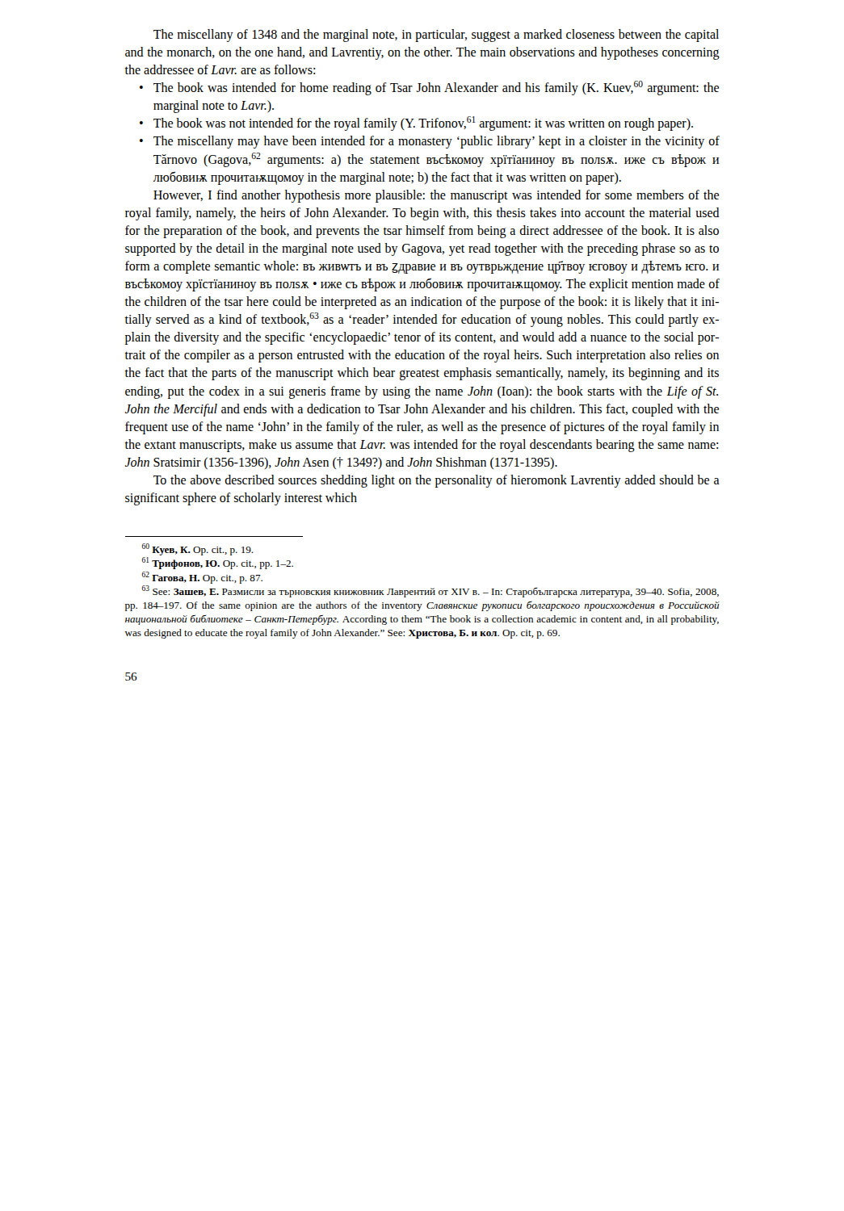The miscellany of 1348 and the marginal note, in particular, suggest a marked closeness between the capital and the monarch, on the one hand, and Lavrentiy, on the other. The main observations and hypotheses concerning the addressee of Lavr. are as follows:
The book was intended for home reading of Tsar John Alexander and his family (K. Kuev,60 argument: the marginal note to Lavr.).
The book was not intended for the royal family (Y. Trifonov,61 argument: it was written on rough paper).
The miscellany may have been intended for a monastery ‘public library’ kept in a cloister in the vicinity of Tărnovo (Gagova,62 arguments: a) the statement въсѣкомоу хрїтїаниноу въ полѕѫ. иже съ вѣрож и любовиѭ прочитаѭщомоу in the marginal note; b) the fact that it was written on paper).
However, I find another hypothesis more plausible: the manuscript was intended for some members of the royal family, namely, the heirs of John Alexander. To begin with, this thesis takes into account the material used for the preparation of the book, and prevents the tsar himself from being a direct addressee of the book. It is also supported by the detail in the marginal note used by Gagova, yet read together with the preceding phrase so as to form a complete semantic whole: въ живѡтъ и въ ꙁдравие и въ оутврьждение цр҃твоу ѥговоу и дѣтемъ ѥго. и въсѣкомоу хрїстїаниноу въ полѕѫ • иже съ вѣрож и любовиѭ прочитаѭщомоу. The explicit mention made of the children of the tsar here could be interpreted as an indication of the purpose of the book: it is likely that it initially served as a kind of textbook,63 as a ‘reader’ intended for education of young nobles. This could partly explain the diversity and the specific ‘encyclopaedic’ tenor of its content, and would add a nuance to the social portrait of the compiler as a person entrusted with the education of the royal heirs. Such interpretation also relies on the fact that the parts of the manuscript which bear greatest emphasis semantically, namely, its beginning and its ending, put the codex in a sui generis frame by using the name John (Ioan): the book starts with the Life of St. John the Merciful and ends with a dedication to Tsar John Alexander and his children. This fact, coupled with the frequent use of the name ‘John’ in the family of the ruler, as well as the presence of pictures of the royal family in the extant manuscripts, make us assume that Lavr. was intended for the royal descendants bearing the same name: John Sratsimir (1356-1396), John Asen († 1349?) and John Shishman (1371-1395).
To the above described sources shedding light on the personality of hieromonk Lavrentiy added should be a significant sphere of scholarly interest which
60 Куев, К. Op. cit., p. 19.
61 Трифонов, Ю. Op. cit., pp. 1–2.
62 Гагова, Н. Op. cit., p. 87.
63 See: Зашев, Е. Размисли за търновския книжовник Лаврентий от XIV в. – In: Старобългарска литература, 39–40. Sofia, 2008, pp. 184–197. Of the same opinion are the authors of the inventory Славянские рукописи болгарского происхождения в Российской национальной библиотеке – Санкт-Петербург. According to them “The book is a collection academic in content and, in all probability, was designed to educate the royal family of John Alexander.” See: Христова, Б. и кол. Op. cit, p. 69.
56